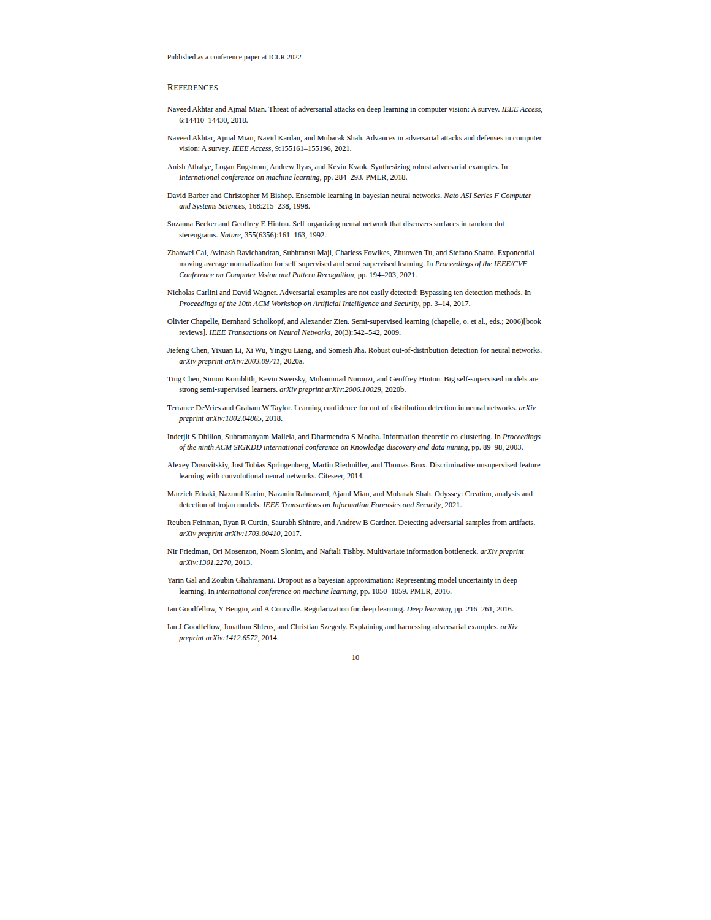Published as a conference paper at ICLR 2022
REFERENCES
Naveed Akhtar and Ajmal Mian. Threat of adversarial attacks on deep learning in computer vision: A survey. IEEE Access, 6:14410–14430, 2018.
Naveed Akhtar, Ajmal Mian, Navid Kardan, and Mubarak Shah. Advances in adversarial attacks and defenses in computer vision: A survey. IEEE Access, 9:155161–155196, 2021.
Anish Athalye, Logan Engstrom, Andrew Ilyas, and Kevin Kwok. Synthesizing robust adversarial examples. In International conference on machine learning, pp. 284–293. PMLR, 2018.
David Barber and Christopher M Bishop. Ensemble learning in bayesian neural networks. Nato ASI Series F Computer and Systems Sciences, 168:215–238, 1998.
Suzanna Becker and Geoffrey E Hinton. Self-organizing neural network that discovers surfaces in random-dot stereograms. Nature, 355(6356):161–163, 1992.
Zhaowei Cai, Avinash Ravichandran, Subhransu Maji, Charless Fowlkes, Zhuowen Tu, and Stefano Soatto. Exponential moving average normalization for self-supervised and semi-supervised learning. In Proceedings of the IEEE/CVF Conference on Computer Vision and Pattern Recognition, pp. 194–203, 2021.
Nicholas Carlini and David Wagner. Adversarial examples are not easily detected: Bypassing ten detection methods. In Proceedings of the 10th ACM Workshop on Artificial Intelligence and Security, pp. 3–14, 2017.
Olivier Chapelle, Bernhard Scholkopf, and Alexander Zien. Semi-supervised learning (chapelle, o. et al., eds.; 2006)[book reviews]. IEEE Transactions on Neural Networks, 20(3):542–542, 2009.
Jiefeng Chen, Yixuan Li, Xi Wu, Yingyu Liang, and Somesh Jha. Robust out-of-distribution detection for neural networks. arXiv preprint arXiv:2003.09711, 2020a.
Ting Chen, Simon Kornblith, Kevin Swersky, Mohammad Norouzi, and Geoffrey Hinton. Big self-supervised models are strong semi-supervised learners. arXiv preprint arXiv:2006.10029, 2020b.
Terrance DeVries and Graham W Taylor. Learning confidence for out-of-distribution detection in neural networks. arXiv preprint arXiv:1802.04865, 2018.
Inderjit S Dhillon, Subramanyam Mallela, and Dharmendra S Modha. Information-theoretic co-clustering. In Proceedings of the ninth ACM SIGKDD international conference on Knowledge discovery and data mining, pp. 89–98, 2003.
Alexey Dosovitskiy, Jost Tobias Springenberg, Martin Riedmiller, and Thomas Brox. Discriminative unsupervised feature learning with convolutional neural networks. Citeseer, 2014.
Marzieh Edraki, Nazmul Karim, Nazanin Rahnavard, Ajaml Mian, and Mubarak Shah. Odyssey: Creation, analysis and detection of trojan models. IEEE Transactions on Information Forensics and Security, 2021.
Reuben Feinman, Ryan R Curtin, Saurabh Shintre, and Andrew B Gardner. Detecting adversarial samples from artifacts. arXiv preprint arXiv:1703.00410, 2017.
Nir Friedman, Ori Mosenzon, Noam Slonim, and Naftali Tishby. Multivariate information bottleneck. arXiv preprint arXiv:1301.2270, 2013.
Yarin Gal and Zoubin Ghahramani. Dropout as a bayesian approximation: Representing model uncertainty in deep learning. In international conference on machine learning, pp. 1050–1059. PMLR, 2016.
Ian Goodfellow, Y Bengio, and A Courville. Regularization for deep learning. Deep learning, pp. 216–261, 2016.
Ian J Goodfellow, Jonathon Shlens, and Christian Szegedy. Explaining and harnessing adversarial examples. arXiv preprint arXiv:1412.6572, 2014.
10